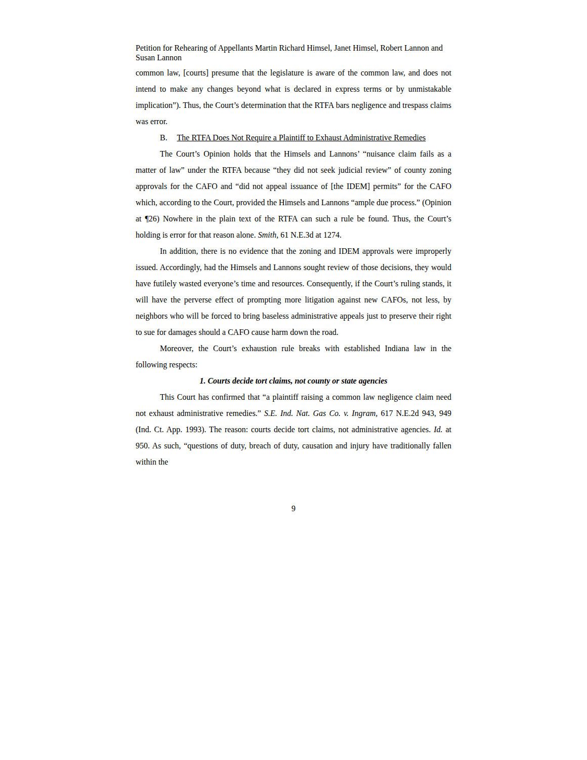Petition for Rehearing of Appellants Martin Richard Himsel, Janet Himsel, Robert Lannon and Susan Lannon
common law, [courts] presume that the legislature is aware of the common law, and does not intend to make any changes beyond what is declared in express terms or by unmistakable implication”). Thus, the Court’s determination that the RTFA bars negligence and trespass claims was error.
B. The RTFA Does Not Require a Plaintiff to Exhaust Administrative Remedies
The Court’s Opinion holds that the Himsels and Lannons’ “nuisance claim fails as a matter of law” under the RTFA because “they did not seek judicial review” of county zoning approvals for the CAFO and “did not appeal issuance of [the IDEM] permits” for the CAFO which, according to the Court, provided the Himsels and Lannons “ample due process.” (Opinion at ¶26) Nowhere in the plain text of the RTFA can such a rule be found. Thus, the Court’s holding is error for that reason alone. Smith, 61 N.E.3d at 1274.
In addition, there is no evidence that the zoning and IDEM approvals were improperly issued. Accordingly, had the Himsels and Lannons sought review of those decisions, they would have futilely wasted everyone’s time and resources. Consequently, if the Court’s ruling stands, it will have the perverse effect of prompting more litigation against new CAFOs, not less, by neighbors who will be forced to bring baseless administrative appeals just to preserve their right to sue for damages should a CAFO cause harm down the road.
Moreover, the Court’s exhaustion rule breaks with established Indiana law in the following respects:
1. Courts decide tort claims, not county or state agencies
This Court has confirmed that “a plaintiff raising a common law negligence claim need not exhaust administrative remedies.” S.E. Ind. Nat. Gas Co. v. Ingram, 617 N.E.2d 943, 949 (Ind. Ct. App. 1993). The reason: courts decide tort claims, not administrative agencies. Id. at 950. As such, “questions of duty, breach of duty, causation and injury have traditionally fallen within the
9